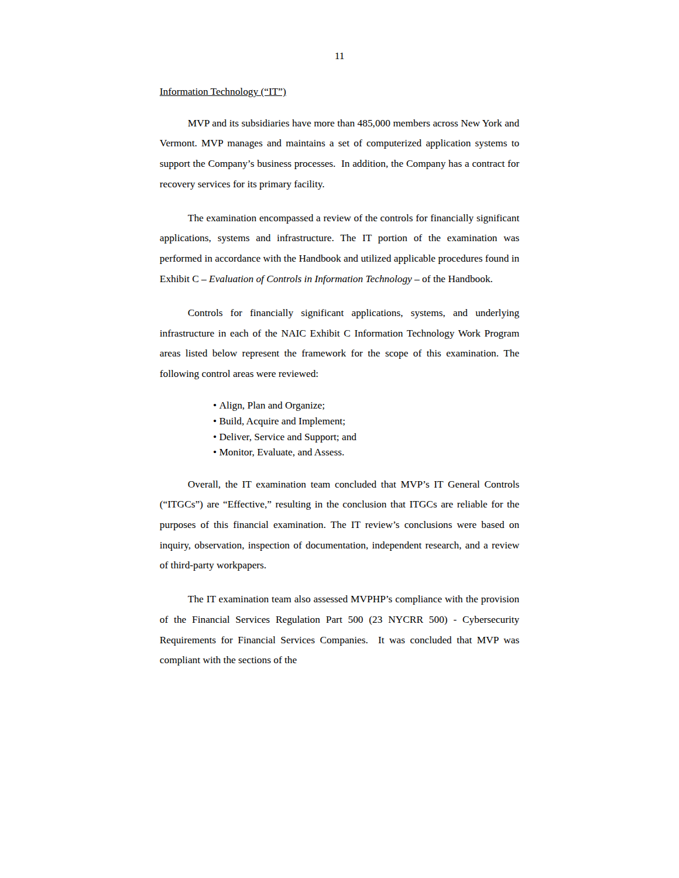11
Information Technology (“IT”)
MVP and its subsidiaries have more than 485,000 members across New York and Vermont. MVP manages and maintains a set of computerized application systems to support the Company’s business processes. In addition, the Company has a contract for recovery services for its primary facility.
The examination encompassed a review of the controls for financially significant applications, systems and infrastructure. The IT portion of the examination was performed in accordance with the Handbook and utilized applicable procedures found in Exhibit C – Evaluation of Controls in Information Technology – of the Handbook.
Controls for financially significant applications, systems, and underlying infrastructure in each of the NAIC Exhibit C Information Technology Work Program areas listed below represent the framework for the scope of this examination. The following control areas were reviewed:
Align, Plan and Organize;
Build, Acquire and Implement;
Deliver, Service and Support; and
Monitor, Evaluate, and Assess.
Overall, the IT examination team concluded that MVP’s IT General Controls (“ITGCs”) are “Effective,” resulting in the conclusion that ITGCs are reliable for the purposes of this financial examination. The IT review’s conclusions were based on inquiry, observation, inspection of documentation, independent research, and a review of third-party workpapers.
The IT examination team also assessed MVPHP’s compliance with the provision of the Financial Services Regulation Part 500 (23 NYCRR 500) - Cybersecurity Requirements for Financial Services Companies. It was concluded that MVP was compliant with the sections of the